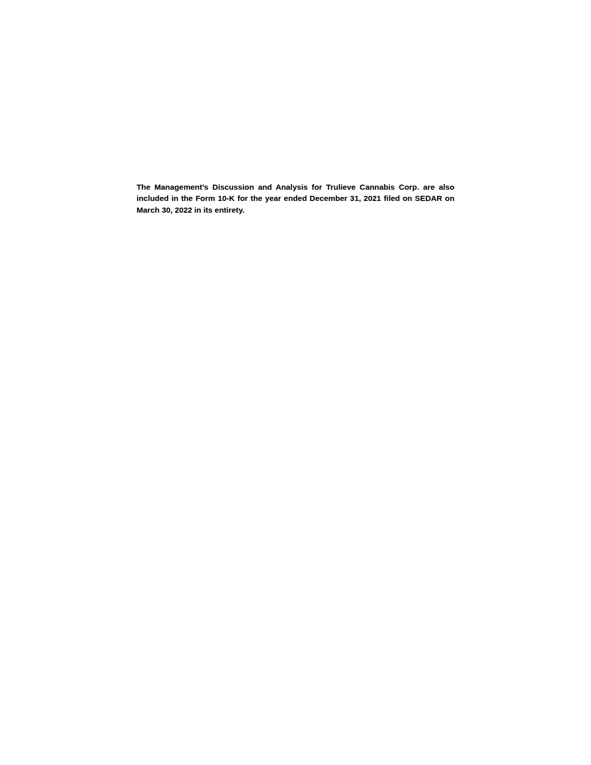The Management’s Discussion and Analysis for Trulieve Cannabis Corp. are also included in the Form 10-K for the year ended December 31, 2021 filed on SEDAR on March 30, 2022 in its entirety.